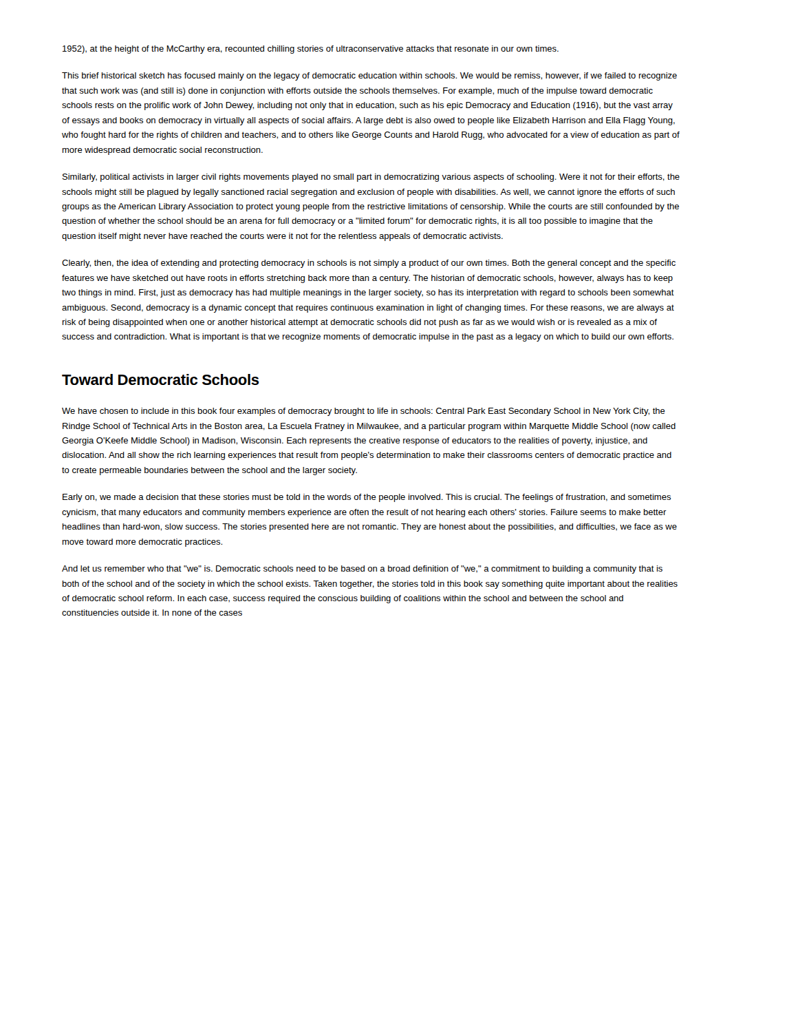1952), at the height of the McCarthy era, recounted chilling stories of ultraconservative attacks that resonate in our own times.
This brief historical sketch has focused mainly on the legacy of democratic education within schools. We would be remiss, however, if we failed to recognize that such work was (and still is) done in conjunction with efforts outside the schools themselves. For example, much of the impulse toward democratic schools rests on the prolific work of John Dewey, including not only that in education, such as his epic Democracy and Education (1916), but the vast array of essays and books on democracy in virtually all aspects of social affairs. A large debt is also owed to people like Elizabeth Harrison and Ella Flagg Young, who fought hard for the rights of children and teachers, and to others like George Counts and Harold Rugg, who advocated for a view of education as part of more widespread democratic social reconstruction.
Similarly, political activists in larger civil rights movements played no small part in democratizing various aspects of schooling. Were it not for their efforts, the schools might still be plagued by legally sanctioned racial segregation and exclusion of people with disabilities. As well, we cannot ignore the efforts of such groups as the American Library Association to protect young people from the restrictive limitations of censorship. While the courts are still confounded by the question of whether the school should be an arena for full democracy or a "limited forum" for democratic rights, it is all too possible to imagine that the question itself might never have reached the courts were it not for the relentless appeals of democratic activists.
Clearly, then, the idea of extending and protecting democracy in schools is not simply a product of our own times. Both the general concept and the specific features we have sketched out have roots in efforts stretching back more than a century. The historian of democratic schools, however, always has to keep two things in mind. First, just as democracy has had multiple meanings in the larger society, so has its interpretation with regard to schools been somewhat ambiguous. Second, democracy is a dynamic concept that requires continuous examination in light of changing times. For these reasons, we are always at risk of being disappointed when one or another historical attempt at democratic schools did not push as far as we would wish or is revealed as a mix of success and contradiction. What is important is that we recognize moments of democratic impulse in the past as a legacy on which to build our own efforts.
Toward Democratic Schools
We have chosen to include in this book four examples of democracy brought to life in schools: Central Park East Secondary School in New York City, the Rindge School of Technical Arts in the Boston area, La Escuela Fratney in Milwaukee, and a particular program within Marquette Middle School (now called Georgia O'Keefe Middle School) in Madison, Wisconsin. Each represents the creative response of educators to the realities of poverty, injustice, and dislocation. And all show the rich learning experiences that result from people's determination to make their classrooms centers of democratic practice and to create permeable boundaries between the school and the larger society.
Early on, we made a decision that these stories must be told in the words of the people involved. This is crucial. The feelings of frustration, and sometimes cynicism, that many educators and community members experience are often the result of not hearing each others' stories. Failure seems to make better headlines than hard-won, slow success. The stories presented here are not romantic. They are honest about the possibilities, and difficulties, we face as we move toward more democratic practices.
And let us remember who that "we" is. Democratic schools need to be based on a broad definition of "we," a commitment to building a community that is both of the school and of the society in which the school exists. Taken together, the stories told in this book say something quite important about the realities of democratic school reform. In each case, success required the conscious building of coalitions within the school and between the school and constituencies outside it. In none of the cases